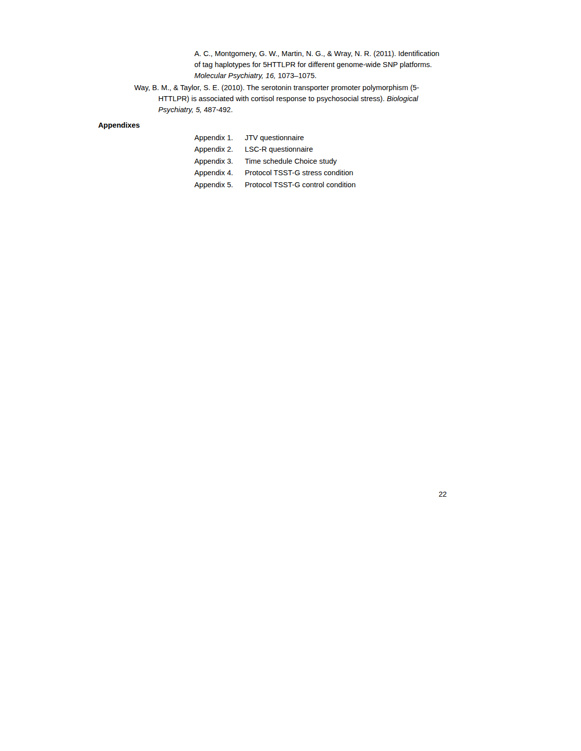A. C., Montgomery, G. W., Martin, N. G., & Wray, N. R. (2011). Identification of tag haplotypes for 5HTTLPR for different genome-wide SNP platforms. Molecular Psychiatry, 16, 1073–1075.
Way, B. M., & Taylor, S. E. (2010). The serotonin transporter promoter polymorphism (5-HTTLPR) is associated with cortisol response to psychosocial stress). Biological Psychiatry, 5, 487-492.
Appendixes
Appendix 1. JTV questionnaire
Appendix 2. LSC-R questionnaire
Appendix 3. Time schedule Choice study
Appendix 4. Protocol TSST-G stress condition
Appendix 5. Protocol TSST-G control condition
22